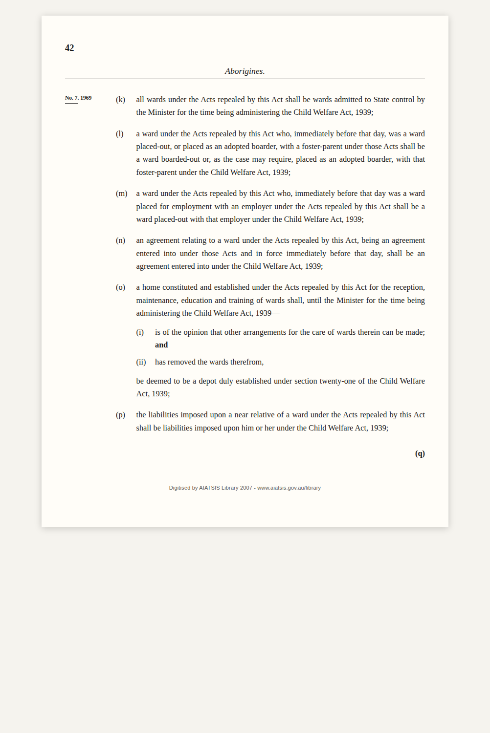42
Aborigines.
No. 7. 1969
(k) all wards under the Acts repealed by this Act shall be wards admitted to State control by the Minister for the time being administering the Child Welfare Act, 1939;
(l) a ward under the Acts repealed by this Act who, immediately before that day, was a ward placed-out, or placed as an adopted boarder, with a foster-parent under those Acts shall be a ward boarded-out or, as the case may require, placed as an adopted boarder, with that foster-parent under the Child Welfare Act, 1939;
(m) a ward under the Acts repealed by this Act who, immediately before that day was a ward placed for employment with an employer under the Acts repealed by this Act shall be a ward placed-out with that employer under the Child Welfare Act, 1939;
(n) an agreement relating to a ward under the Acts repealed by this Act, being an agreement entered into under those Acts and in force immediately before that day, shall be an agreement entered into under the Child Welfare Act, 1939;
(o) a home constituted and established under the Acts repealed by this Act for the reception, maintenance, education and training of wards shall, until the Minister for the time being administering the Child Welfare Act, 1939—
(i) is of the opinion that other arrangements for the care of wards therein can be made; and
(ii) has removed the wards therefrom,
be deemed to be a depot duly established under section twenty-one of the Child Welfare Act, 1939;
(p) the liabilities imposed upon a near relative of a ward under the Acts repealed by this Act shall be liabilities imposed upon him or her under the Child Welfare Act, 1939;
(q)
Digitised by AIATSIS Library 2007 - www.aiatsis.gov.au/library